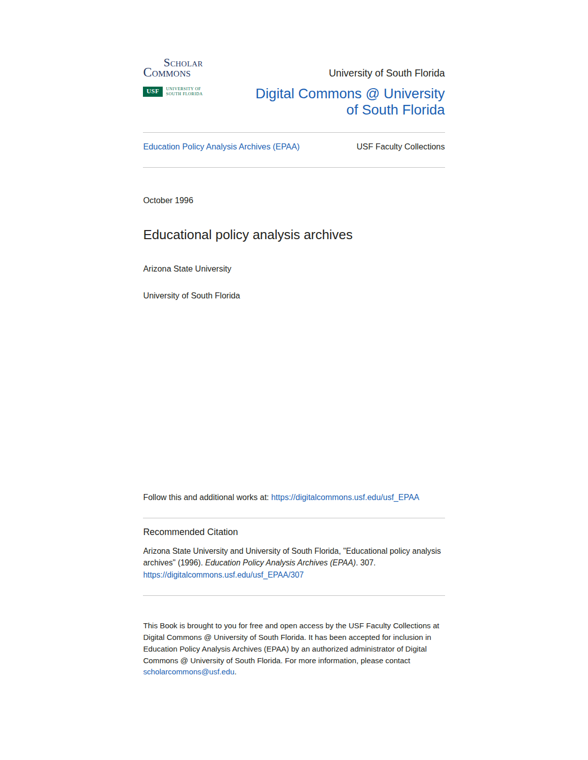SCHOLAR COMMONS
USF University of South Florida
University of South Florida
Digital Commons @ University of South Florida
Education Policy Analysis Archives (EPAA)
USF Faculty Collections
October 1996
Educational policy analysis archives
Arizona State University
University of South Florida
Follow this and additional works at: https://digitalcommons.usf.edu/usf_EPAA
Recommended Citation
Arizona State University and University of South Florida, "Educational policy analysis archives" (1996). Education Policy Analysis Archives (EPAA). 307.
https://digitalcommons.usf.edu/usf_EPAA/307
This Book is brought to you for free and open access by the USF Faculty Collections at Digital Commons @ University of South Florida. It has been accepted for inclusion in Education Policy Analysis Archives (EPAA) by an authorized administrator of Digital Commons @ University of South Florida. For more information, please contact scholarcommons@usf.edu.